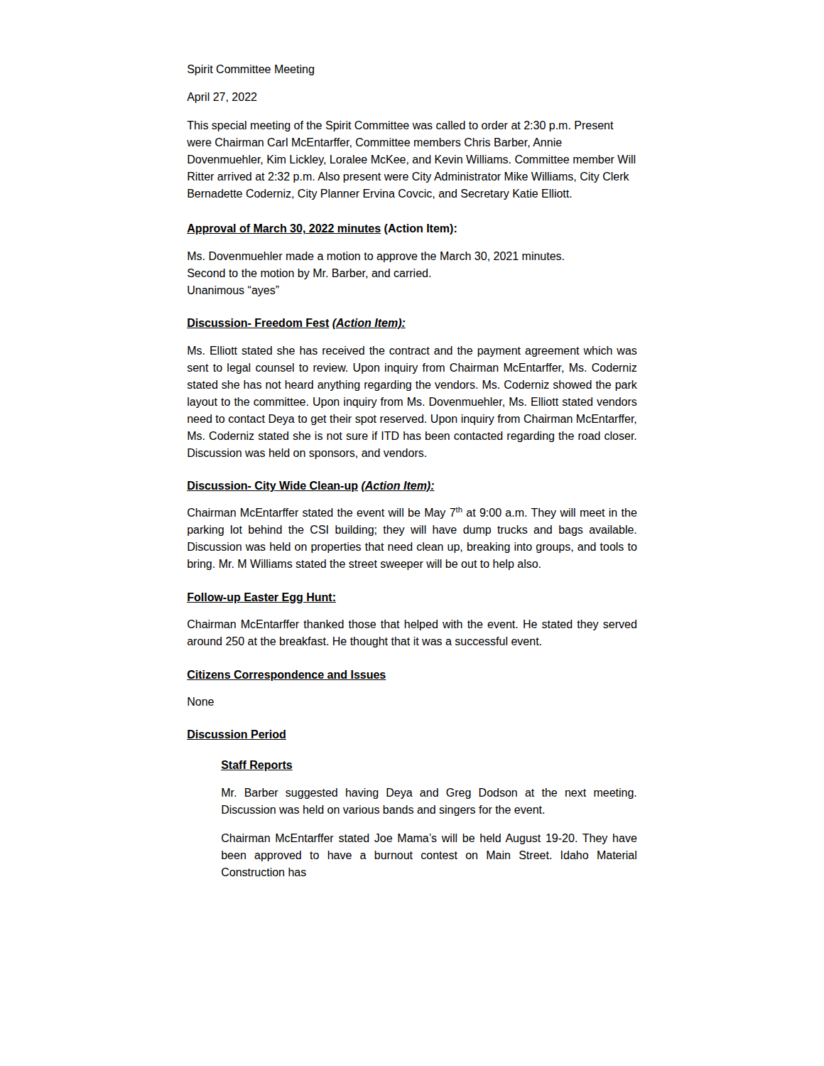Spirit Committee Meeting
April 27, 2022
This special meeting of the Spirit Committee was called to order at 2:30 p.m. Present were Chairman Carl McEntarffer, Committee members Chris Barber, Annie Dovenmuehler, Kim Lickley, Loralee McKee, and Kevin Williams. Committee member Will Ritter arrived at 2:32 p.m. Also present were City Administrator Mike Williams, City Clerk Bernadette Coderniz, City Planner Ervina Covcic, and Secretary Katie Elliott.
Approval of March 30, 2022 minutes (Action Item):
Ms. Dovenmuehler made a motion to approve the March 30, 2021 minutes.
Second to the motion by Mr. Barber, and carried.
Unanimous “ayes”
Discussion- Freedom Fest (Action Item):
Ms. Elliott stated she has received the contract and the payment agreement which was sent to legal counsel to review. Upon inquiry from Chairman McEntarffer, Ms. Coderniz stated she has not heard anything regarding the vendors. Ms. Coderniz showed the park layout to the committee. Upon inquiry from Ms. Dovenmuehler, Ms. Elliott stated vendors need to contact Deya to get their spot reserved. Upon inquiry from Chairman McEntarffer, Ms. Coderniz stated she is not sure if ITD has been contacted regarding the road closer. Discussion was held on sponsors, and vendors.
Discussion- City Wide Clean-up (Action Item):
Chairman McEntarffer stated the event will be May 7th at 9:00 a.m. They will meet in the parking lot behind the CSI building; they will have dump trucks and bags available. Discussion was held on properties that need clean up, breaking into groups, and tools to bring. Mr. M Williams stated the street sweeper will be out to help also.
Follow-up Easter Egg Hunt:
Chairman McEntarffer thanked those that helped with the event. He stated they served around 250 at the breakfast. He thought that it was a successful event.
Citizens Correspondence and Issues
None
Discussion Period
Staff Reports
Mr. Barber suggested having Deya and Greg Dodson at the next meeting. Discussion was held on various bands and singers for the event.
Chairman McEntarffer stated Joe Mama’s will be held August 19-20. They have been approved to have a burnout contest on Main Street. Idaho Material Construction has